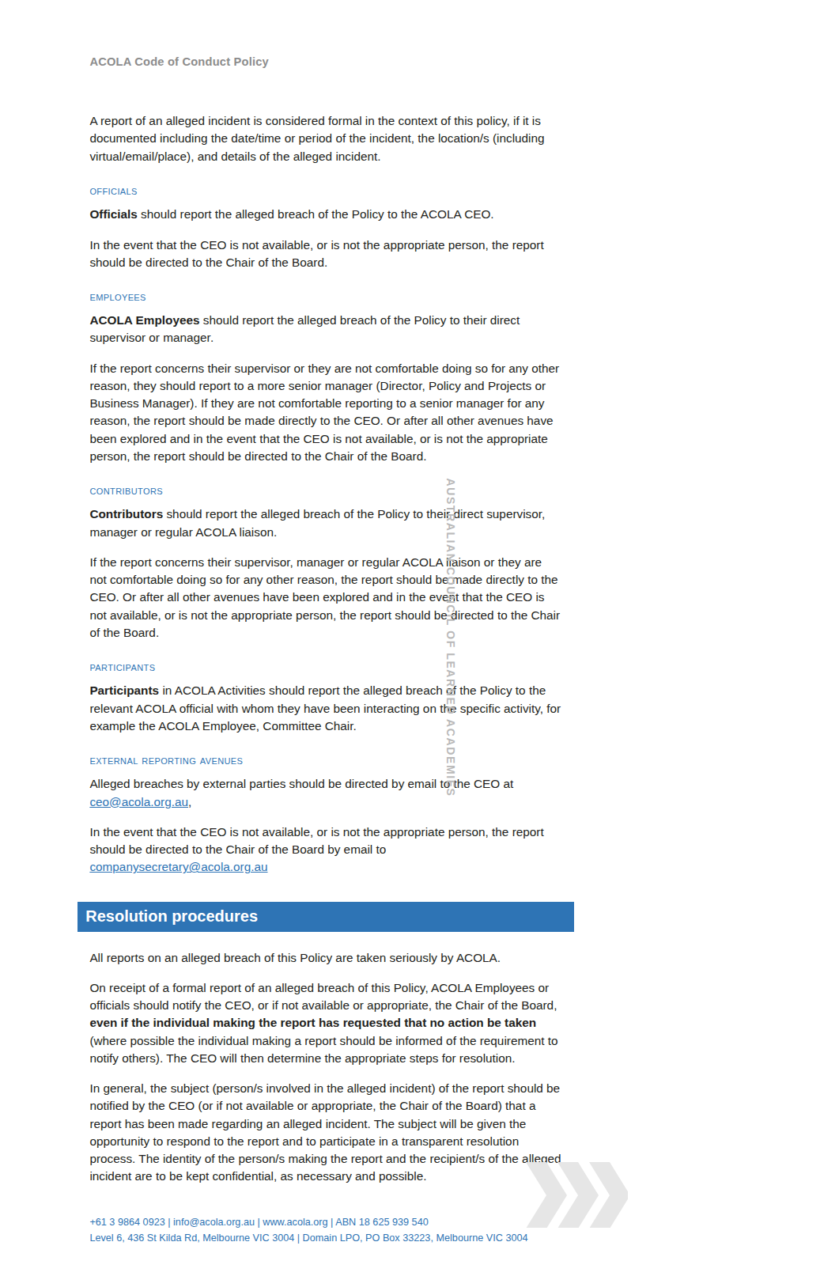ACOLA Code of Conduct Policy
AUSTRALIAN COUNCIL OF LEARNED ACADEMIES
A report of an alleged incident is considered formal in the context of this policy, if it is documented including the date/time or period of the incident, the location/s (including virtual/email/place), and details of the alleged incident.
Officials
Officials should report the alleged breach of the Policy to the ACOLA CEO.
In the event that the CEO is not available, or is not the appropriate person, the report should be directed to the Chair of the Board.
Employees
ACOLA Employees should report the alleged breach of the Policy to their direct supervisor or manager.
If the report concerns their supervisor or they are not comfortable doing so for any other reason, they should report to a more senior manager (Director, Policy and Projects or Business Manager). If they are not comfortable reporting to a senior manager for any reason, the report should be made directly to the CEO. Or after all other avenues have been explored and in the event that the CEO is not available, or is not the appropriate person, the report should be directed to the Chair of the Board.
Contributors
Contributors should report the alleged breach of the Policy to their direct supervisor, manager or regular ACOLA liaison.
If the report concerns their supervisor, manager or regular ACOLA liaison or they are not comfortable doing so for any other reason, the report should be made directly to the CEO. Or after all other avenues have been explored and in the event that the CEO is not available, or is not the appropriate person, the report should be directed to the Chair of the Board.
Participants
Participants in ACOLA Activities should report the alleged breach of the Policy to the relevant ACOLA official with whom they have been interacting on the specific activity, for example the ACOLA Employee, Committee Chair.
External reporting avenues
Alleged breaches by external parties should be directed by email to the CEO at ceo@acola.org.au,
In the event that the CEO is not available, or is not the appropriate person, the report should be directed to the Chair of the Board by email to companysecretary@acola.org.au
Resolution procedures
All reports on an alleged breach of this Policy are taken seriously by ACOLA.
On receipt of a formal report of an alleged breach of this Policy, ACOLA Employees or officials should notify the CEO, or if not available or appropriate, the Chair of the Board, even if the individual making the report has requested that no action be taken (where possible the individual making a report should be informed of the requirement to notify others). The CEO will then determine the appropriate steps for resolution.
In general, the subject (person/s involved in the alleged incident) of the report should be notified by the CEO (or if not available or appropriate, the Chair of the Board) that a report has been made regarding an alleged incident. The subject will be given the opportunity to respond to the report and to participate in a transparent resolution process. The identity of the person/s making the report and the recipient/s of the alleged incident are to be kept confidential, as necessary and possible.
+61 3 9864 0923 | info@acola.org.au | www.acola.org | ABN 18 625 939 540
Level 6, 436 St Kilda Rd, Melbourne VIC 3004 | Domain LPO, PO Box 33223, Melbourne VIC 3004